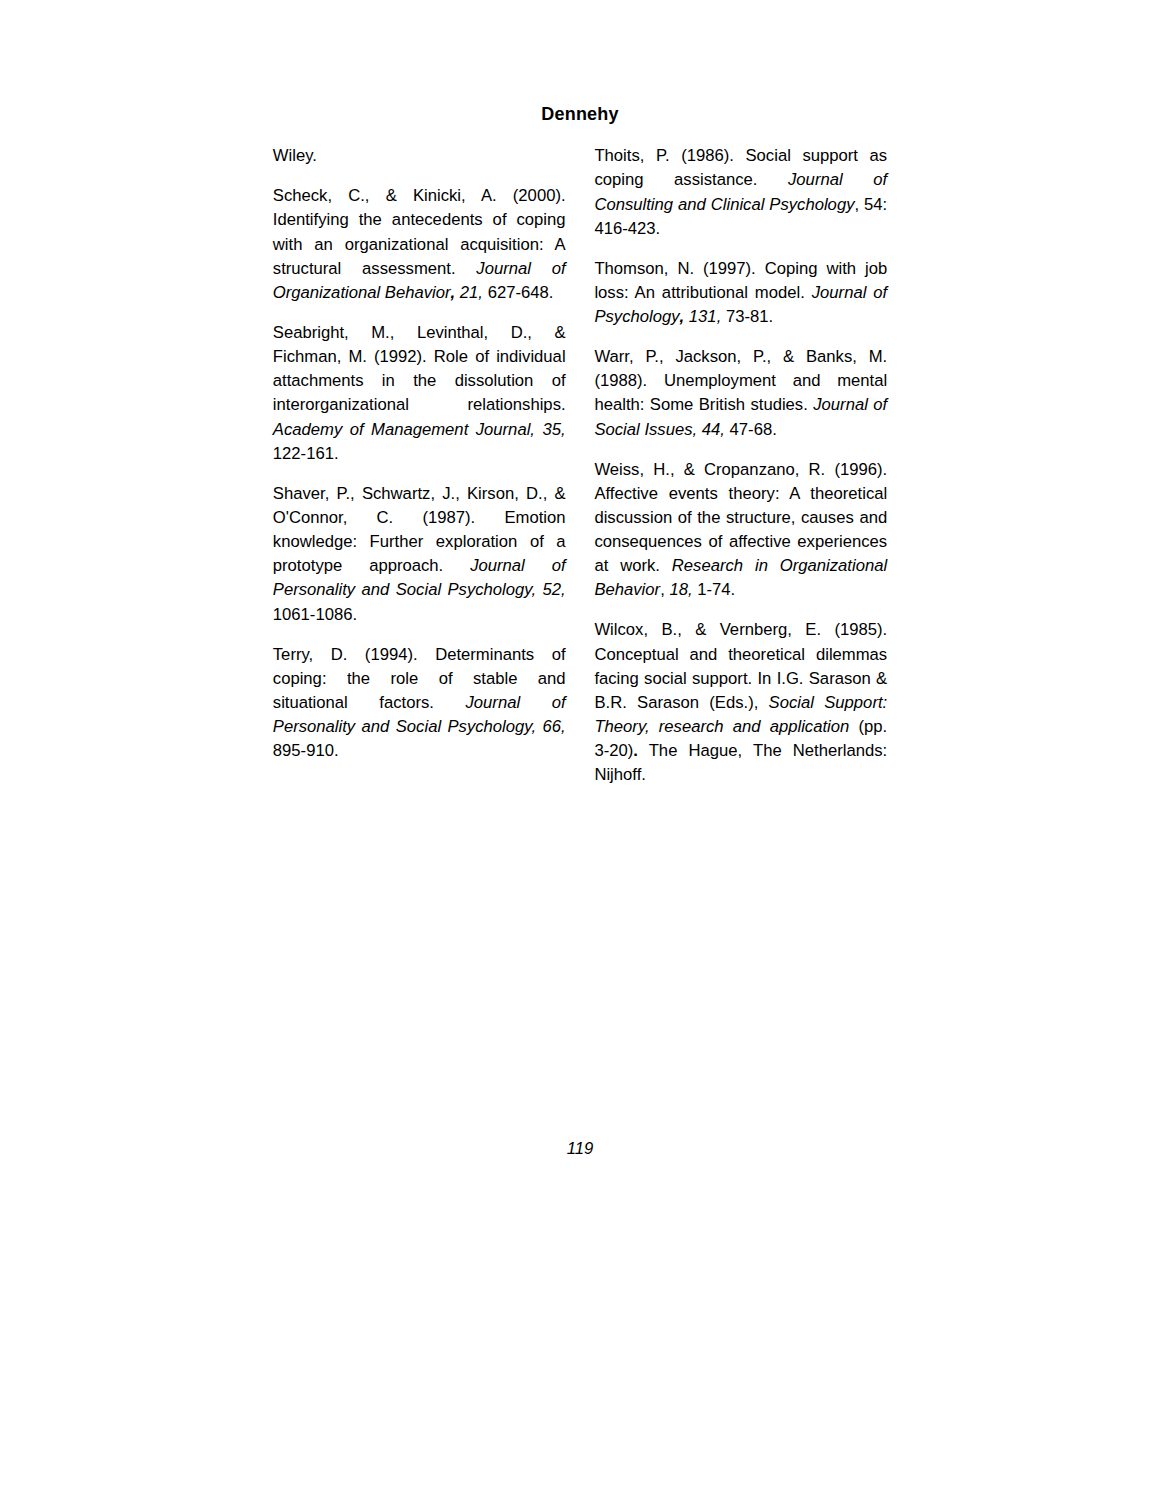Dennehy
Wiley.
Scheck, C., & Kinicki, A. (2000). Identifying the antecedents of coping with an organizational acquisition: A structural assessment. Journal of Organizational Behavior, 21, 627-648.
Seabright, M., Levinthal, D., & Fichman, M. (1992). Role of individual attachments in the dissolution of interorganizational relationships. Academy of Management Journal, 35, 122-161.
Shaver, P., Schwartz, J., Kirson, D., & O'Connor, C. (1987). Emotion knowledge: Further exploration of a prototype approach. Journal of Personality and Social Psychology, 52, 1061-1086.
Terry, D. (1994). Determinants of coping: the role of stable and situational factors. Journal of Personality and Social Psychology, 66, 895-910.
Thoits, P. (1986). Social support as coping assistance. Journal of Consulting and Clinical Psychology, 54: 416-423.
Thomson, N. (1997). Coping with job loss: An attributional model. Journal of Psychology, 131, 73-81.
Warr, P., Jackson, P., & Banks, M. (1988). Unemployment and mental health: Some British studies. Journal of Social Issues, 44, 47-68.
Weiss, H., & Cropanzano, R. (1996). Affective events theory: A theoretical discussion of the structure, causes and consequences of affective experiences at work. Research in Organizational Behavior, 18, 1-74.
Wilcox, B., & Vernberg, E. (1985). Conceptual and theoretical dilemmas facing social support. In I.G. Sarason & B.R. Sarason (Eds.), Social Support: Theory, research and application (pp. 3-20). The Hague, The Netherlands: Nijhoff.
119